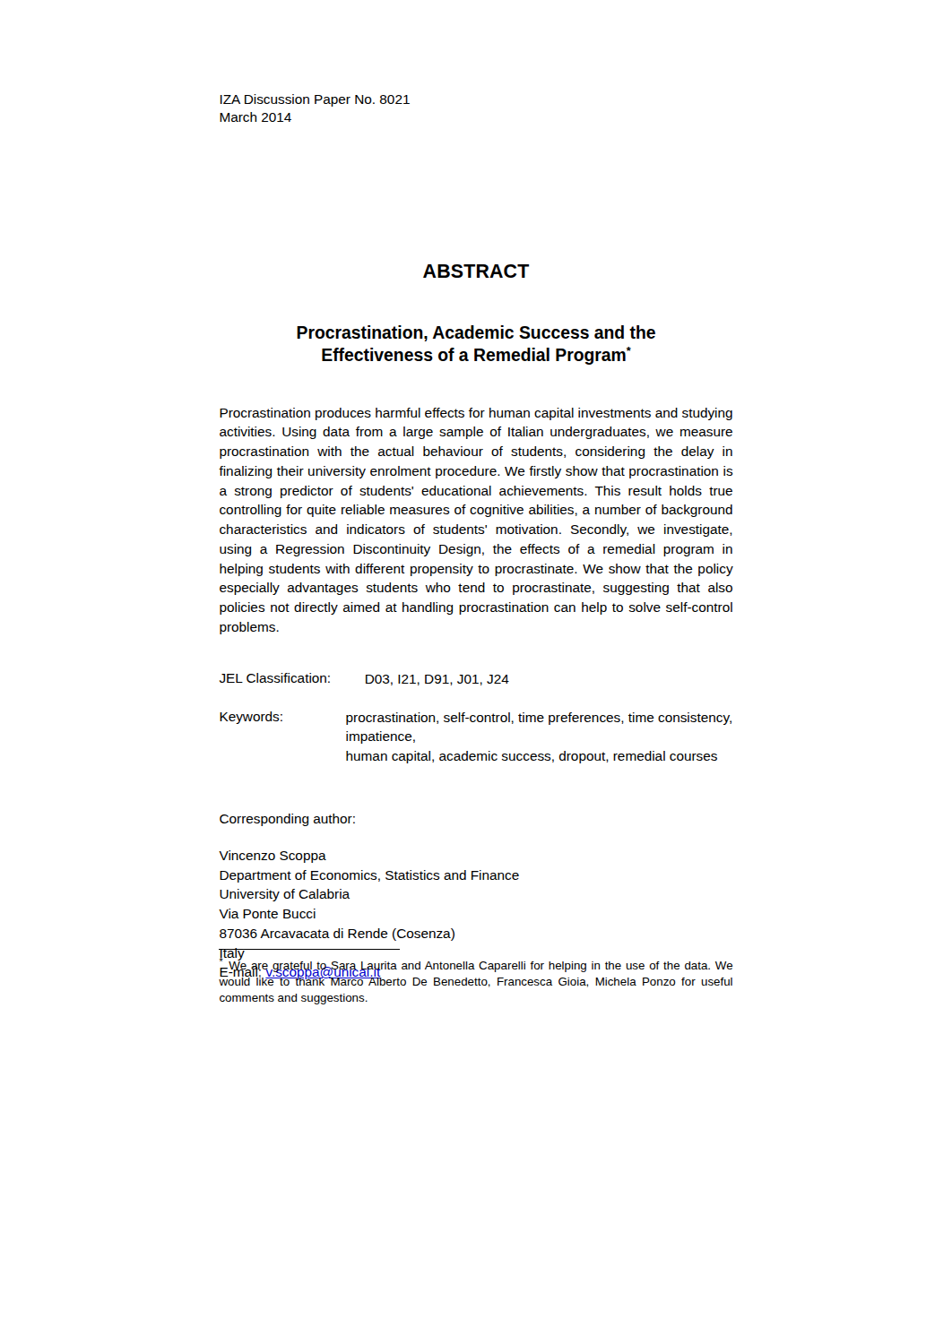IZA Discussion Paper No. 8021
March 2014
ABSTRACT
Procrastination, Academic Success and the
Effectiveness of a Remedial Program*
Procrastination produces harmful effects for human capital investments and studying activities. Using data from a large sample of Italian undergraduates, we measure procrastination with the actual behaviour of students, considering the delay in finalizing their university enrolment procedure. We firstly show that procrastination is a strong predictor of students' educational achievements. This result holds true controlling for quite reliable measures of cognitive abilities, a number of background characteristics and indicators of students' motivation. Secondly, we investigate, using a Regression Discontinuity Design, the effects of a remedial program in helping students with different propensity to procrastinate. We show that the policy especially advantages students who tend to procrastinate, suggesting that also policies not directly aimed at handling procrastination can help to solve self-control problems.
| JEL Classification: | D03, I21, D91, J01, J24 |
| Keywords: | procrastination, self-control, time preferences, time consistency, impatience, human capital, academic success, dropout, remedial courses |
Corresponding author:
Vincenzo Scoppa
Department of Economics, Statistics and Finance
University of Calabria
Via Ponte Bucci
87036 Arcavacata di Rende (Cosenza)
Italy
E-mail: v.scoppa@unical.it
* We are grateful to Sara Laurita and Antonella Caparelli for helping in the use of the data. We would like to thank Marco Alberto De Benedetto, Francesca Gioia, Michela Ponzo for useful comments and suggestions.